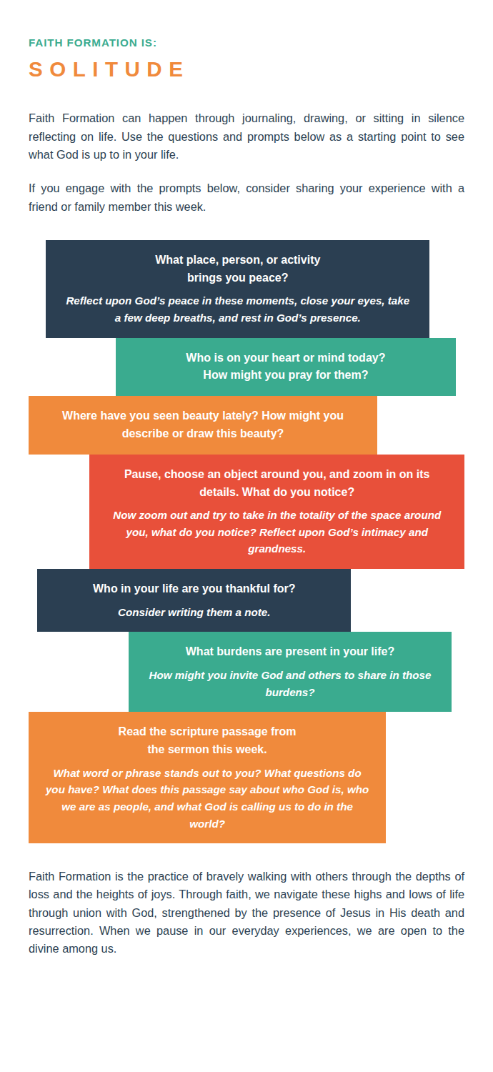Faith Formation is:
Solitude
Faith Formation can happen through journaling, drawing, or sitting in silence reflecting on life. Use the questions and prompts below as a starting point to see what God is up to in your life.
If you engage with the prompts below, consider sharing your experience with a friend or family member this week.
What place, person, or activity
brings you peace?
Reflect upon God’s peace in these moments, close your eyes, take a few deep breaths, and rest in God’s presence.
Who is on your heart or mind today?
How might you pray for them?
Where have you seen beauty lately? How might you describe or draw this beauty?
Pause, choose an object around you, and zoom in on its details. What do you notice?
Now zoom out and try to take in the totality of the space around you, what do you notice? Reflect upon God’s intimacy and grandness.
Who in your life are you thankful for?
Consider writing them a note.
What burdens are present in your life?
How might you invite God and others to share in those burdens?
Read the scripture passage from
the sermon this week.
What word or phrase stands out to you? What questions do you have? What does this passage say about who God is, who we are as people, and what God is calling us to do in the world?
Faith Formation is the practice of bravely walking with others through the depths of loss and the heights of joys. Through faith, we navigate these highs and lows of life through union with God, strengthened by the presence of Jesus in His death and resurrection. When we pause in our everyday experiences, we are open to the divine among us.